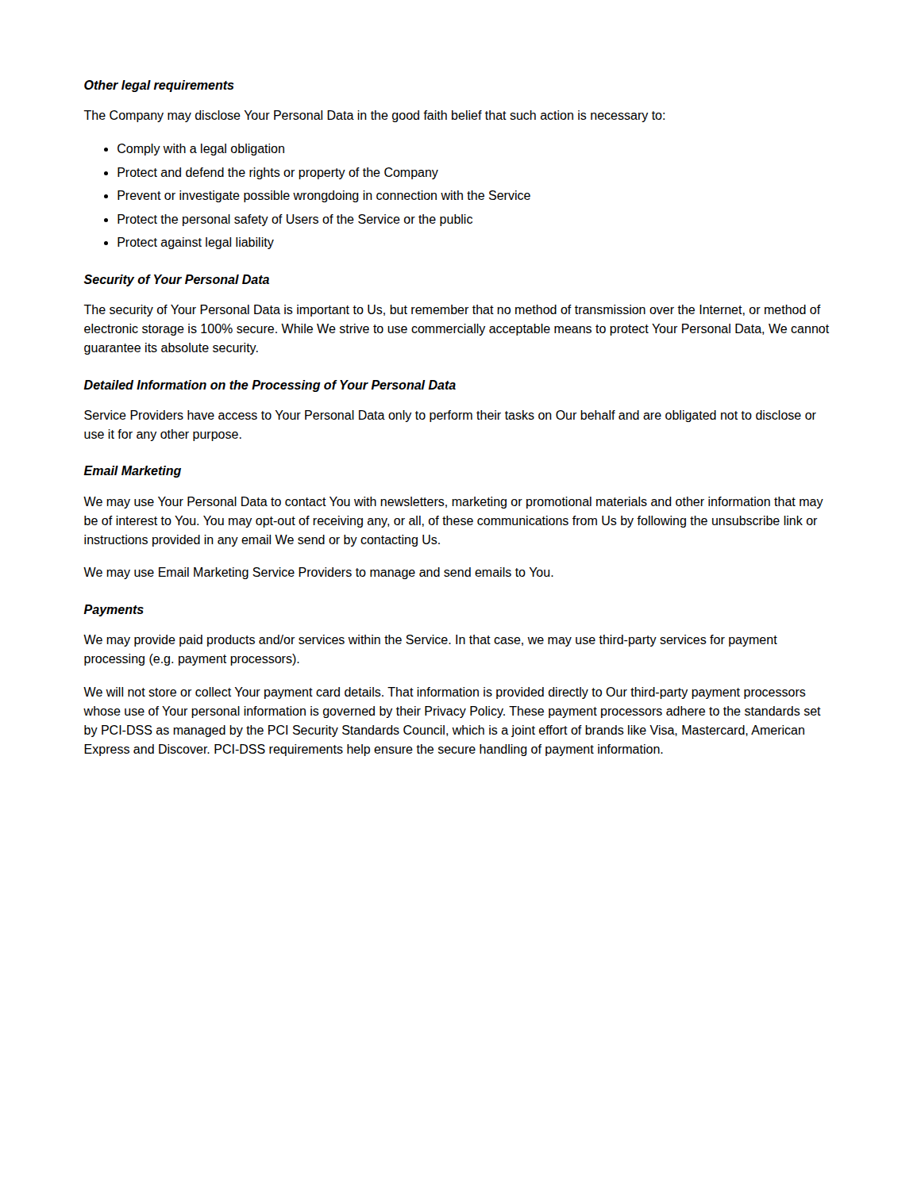Other legal requirements
The Company may disclose Your Personal Data in the good faith belief that such action is necessary to:
Comply with a legal obligation
Protect and defend the rights or property of the Company
Prevent or investigate possible wrongdoing in connection with the Service
Protect the personal safety of Users of the Service or the public
Protect against legal liability
Security of Your Personal Data
The security of Your Personal Data is important to Us, but remember that no method of transmission over the Internet, or method of electronic storage is 100% secure. While We strive to use commercially acceptable means to protect Your Personal Data, We cannot guarantee its absolute security.
Detailed Information on the Processing of Your Personal Data
Service Providers have access to Your Personal Data only to perform their tasks on Our behalf and are obligated not to disclose or use it for any other purpose.
Email Marketing
We may use Your Personal Data to contact You with newsletters, marketing or promotional materials and other information that may be of interest to You. You may opt-out of receiving any, or all, of these communications from Us by following the unsubscribe link or instructions provided in any email We send or by contacting Us.
We may use Email Marketing Service Providers to manage and send emails to You.
Payments
We may provide paid products and/or services within the Service. In that case, we may use third-party services for payment processing (e.g. payment processors).
We will not store or collect Your payment card details. That information is provided directly to Our third-party payment processors whose use of Your personal information is governed by their Privacy Policy. These payment processors adhere to the standards set by PCI-DSS as managed by the PCI Security Standards Council, which is a joint effort of brands like Visa, Mastercard, American Express and Discover. PCI-DSS requirements help ensure the secure handling of payment information.